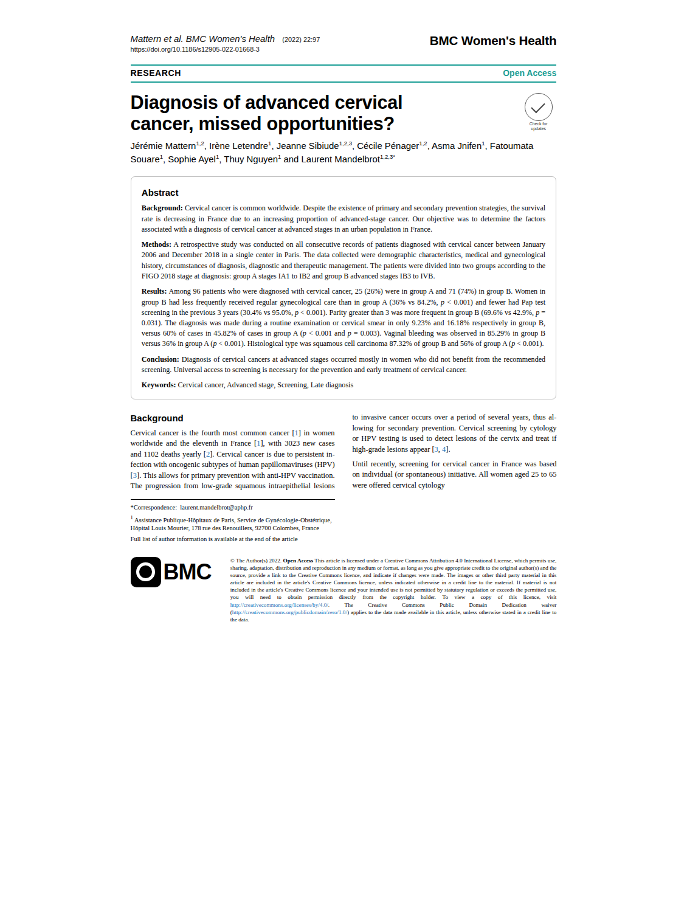Mattern et al. BMC Women's Health (2022) 22:97
https://doi.org/10.1186/s12905-022-01668-3
BMC Women's Health
RESEARCH
Open Access
Check for
updates
Diagnosis of advanced cervical cancer, missed opportunities?
Jérémie Mattern1,2, Irène Letendre1, Jeanne Sibiude1,2,3, Cécile Pénager1,2, Asma Jnifen1, Fatoumata Souare1, Sophie Ayel1, Thuy Nguyen1 and Laurent Mandelbrot1,2,3*
Abstract
Background: Cervical cancer is common worldwide. Despite the existence of primary and secondary prevention strategies, the survival rate is decreasing in France due to an increasing proportion of advanced-stage cancer. Our objective was to determine the factors associated with a diagnosis of cervical cancer at advanced stages in an urban population in France.
Methods: A retrospective study was conducted on all consecutive records of patients diagnosed with cervical cancer between January 2006 and December 2018 in a single center in Paris. The data collected were demographic characteristics, medical and gynecological history, circumstances of diagnosis, diagnostic and therapeutic management. The patients were divided into two groups according to the FIGO 2018 stage at diagnosis: group A stages IA1 to IB2 and group B advanced stages IB3 to IVB.
Results: Among 96 patients who were diagnosed with cervical cancer, 25 (26%) were in group A and 71 (74%) in group B. Women in group B had less frequently received regular gynecological care than in group A (36% vs 84.2%, p < 0.001) and fewer had Pap test screening in the previous 3 years (30.4% vs 95.0%, p < 0.001). Parity greater than 3 was more frequent in group B (69.6% vs 42.9%, p = 0.031). The diagnosis was made during a routine examination or cervical smear in only 9.23% and 16.18% respectively in group B, versus 60% of cases in 45.82% of cases in group A (p < 0.001 and p = 0.003). Vaginal bleeding was observed in 85.29% in group B versus 36% in group A (p < 0.001). Histological type was squamous cell carcinoma 87.32% of group B and 56% of group A (p < 0.001).
Conclusion: Diagnosis of cervical cancers at advanced stages occurred mostly in women who did not benefit from the recommended screening. Universal access to screening is necessary for the prevention and early treatment of cervical cancer.
Keywords: Cervical cancer, Advanced stage, Screening, Late diagnosis
Background
Cervical cancer is the fourth most common cancer [1] in women worldwide and the eleventh in France [1], with 3023 new cases and 1102 deaths yearly [2]. Cervical cancer is due to persistent infection with oncogenic subtypes of human papillomaviruses (HPV) [3]. This allows for primary prevention with anti-HPV vaccination. The progression from low-grade squamous intraepithelial lesions to invasive cancer occurs over a period of several years, thus allowing for secondary prevention. Cervical screening by cytology or HPV testing is used to detect lesions of the cervix and treat if high-grade lesions appear [3, 4].
Until recently, screening for cervical cancer in France was based on individual (or spontaneous) initiative. All women aged 25 to 65 were offered cervical cytology
*Correspondence: laurent.mandelbrot@aphp.fr
1 Assistance Publique-Hôpitaux de Paris, Service de Gynécologie-Obstétrique, Hôpital Louis Mourier, 178 rue des Renouillers, 92700 Colombes, France
Full list of author information is available at the end of the article
BMC
© The Author(s) 2022. Open Access This article is licensed under a Creative Commons Attribution 4.0 International License, which permits use, sharing, adaptation, distribution and reproduction in any medium or format, as long as you give appropriate credit to the original author(s) and the source, provide a link to the Creative Commons licence, and indicate if changes were made. The images or other third party material in this article are included in the article's Creative Commons licence, unless indicated otherwise in a credit line to the material. If material is not included in the article's Creative Commons licence and your intended use is not permitted by statutory regulation or exceeds the permitted use, you will need to obtain permission directly from the copyright holder. To view a copy of this licence, visit http://creativecommons.org/licenses/by/4.0/. The Creative Commons Public Domain Dedication waiver (http://creativecommons.org/publicdomain/zero/1.0/) applies to the data made available in this article, unless otherwise stated in a credit line to the data.